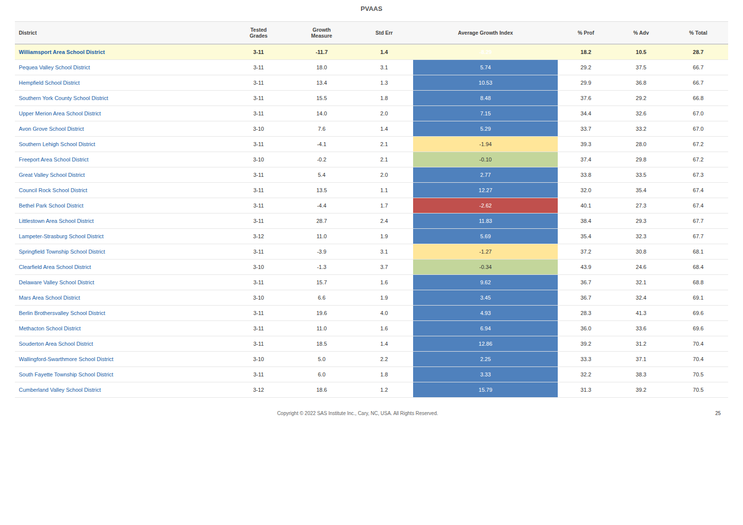PVAAS
| District | Tested Grades | Growth Measure | Std Err | Average Growth Index | % Prof | % Adv | % Total |
| --- | --- | --- | --- | --- | --- | --- | --- |
| Williamsport Area School District | 3-11 | -11.7 | 1.4 | -8.29 | 18.2 | 10.5 | 28.7 |
| Pequea Valley School District | 3-11 | 18.0 | 3.1 | 5.74 | 29.2 | 37.5 | 66.7 |
| Hempfield School District | 3-11 | 13.4 | 1.3 | 10.53 | 29.9 | 36.8 | 66.7 |
| Southern York County School District | 3-11 | 15.5 | 1.8 | 8.48 | 37.6 | 29.2 | 66.8 |
| Upper Merion Area School District | 3-11 | 14.0 | 2.0 | 7.15 | 34.4 | 32.6 | 67.0 |
| Avon Grove School District | 3-10 | 7.6 | 1.4 | 5.29 | 33.7 | 33.2 | 67.0 |
| Southern Lehigh School District | 3-11 | -4.1 | 2.1 | -1.94 | 39.3 | 28.0 | 67.2 |
| Freeport Area School District | 3-10 | -0.2 | 2.1 | -0.10 | 37.4 | 29.8 | 67.2 |
| Great Valley School District | 3-11 | 5.4 | 2.0 | 2.77 | 33.8 | 33.5 | 67.3 |
| Council Rock School District | 3-11 | 13.5 | 1.1 | 12.27 | 32.0 | 35.4 | 67.4 |
| Bethel Park School District | 3-11 | -4.4 | 1.7 | -2.62 | 40.1 | 27.3 | 67.4 |
| Littlestown Area School District | 3-11 | 28.7 | 2.4 | 11.83 | 38.4 | 29.3 | 67.7 |
| Lampeter-Strasburg School District | 3-12 | 11.0 | 1.9 | 5.69 | 35.4 | 32.3 | 67.7 |
| Springfield Township School District | 3-11 | -3.9 | 3.1 | -1.27 | 37.2 | 30.8 | 68.1 |
| Clearfield Area School District | 3-10 | -1.3 | 3.7 | -0.34 | 43.9 | 24.6 | 68.4 |
| Delaware Valley School District | 3-11 | 15.7 | 1.6 | 9.62 | 36.7 | 32.1 | 68.8 |
| Mars Area School District | 3-10 | 6.6 | 1.9 | 3.45 | 36.7 | 32.4 | 69.1 |
| Berlin Brothersvalley School District | 3-11 | 19.6 | 4.0 | 4.93 | 28.3 | 41.3 | 69.6 |
| Methacton School District | 3-11 | 11.0 | 1.6 | 6.94 | 36.0 | 33.6 | 69.6 |
| Souderton Area School District | 3-11 | 18.5 | 1.4 | 12.86 | 39.2 | 31.2 | 70.4 |
| Wallingford-Swarthmore School District | 3-10 | 5.0 | 2.2 | 2.25 | 33.3 | 37.1 | 70.4 |
| South Fayette Township School District | 3-11 | 6.0 | 1.8 | 3.33 | 32.2 | 38.3 | 70.5 |
| Cumberland Valley School District | 3-12 | 18.6 | 1.2 | 15.79 | 31.3 | 39.2 | 70.5 |
Copyright © 2022 SAS Institute Inc., Cary, NC, USA. All Rights Reserved. 25